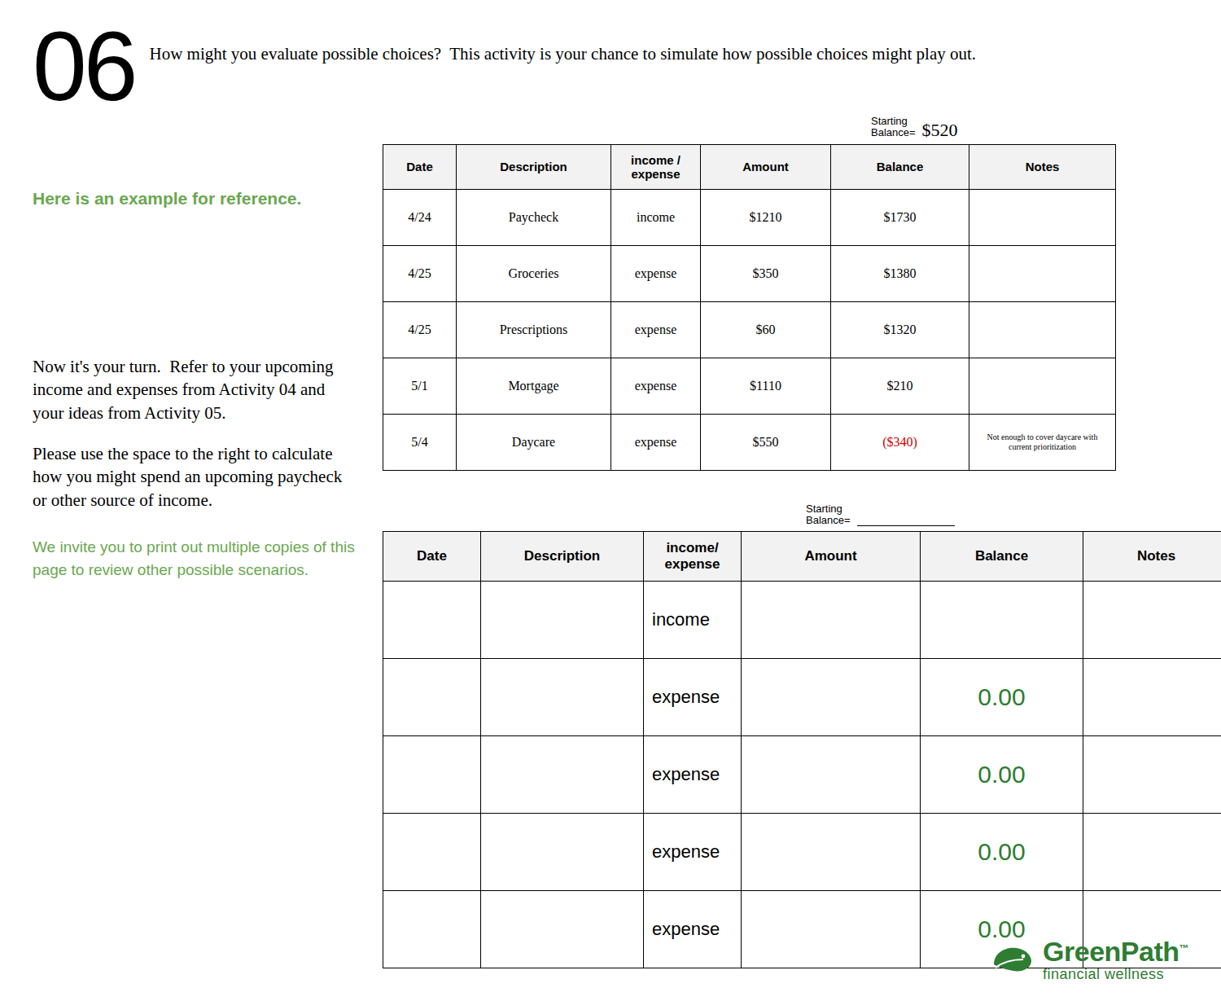06
How might you evaluate possible choices? This activity is your chance to simulate how possible choices might play out.
Here is an example for reference.
Now it's your turn. Refer to your upcoming income and expenses from Activity 04 and your ideas from Activity 05.
Please use the space to the right to calculate how you might spend an upcoming paycheck or other source of income.
We invite you to print out multiple copies of this page to review other possible scenarios.
Starting
Balance= $520
| Date | Description | income / expense | Amount | Balance | Notes |
| --- | --- | --- | --- | --- | --- |
| 4/24 | Paycheck | income | $1210 | $1730 | |
| 4/25 | Groceries | expense | $350 | $1380 | |
| 4/25 | Prescriptions | expense | $60 | $1320 | |
| 5/1 | Mortgage | expense | $1110 | $210 | |
| 5/4 | Daycare | expense | $550 | ($340) | Not enough to cover daycare with current prioritization |
Starting
Balance=
| Date | Description | income/ expense | Amount | Balance | Notes |
| --- | --- | --- | --- | --- | --- |
| | | income | | | |
| | | expense | | 0.00 | |
| | | expense | | 0.00 | |
| | | expense | | 0.00 | |
| | | expense | | 0.00 | |
GreenPath™
financial wellness